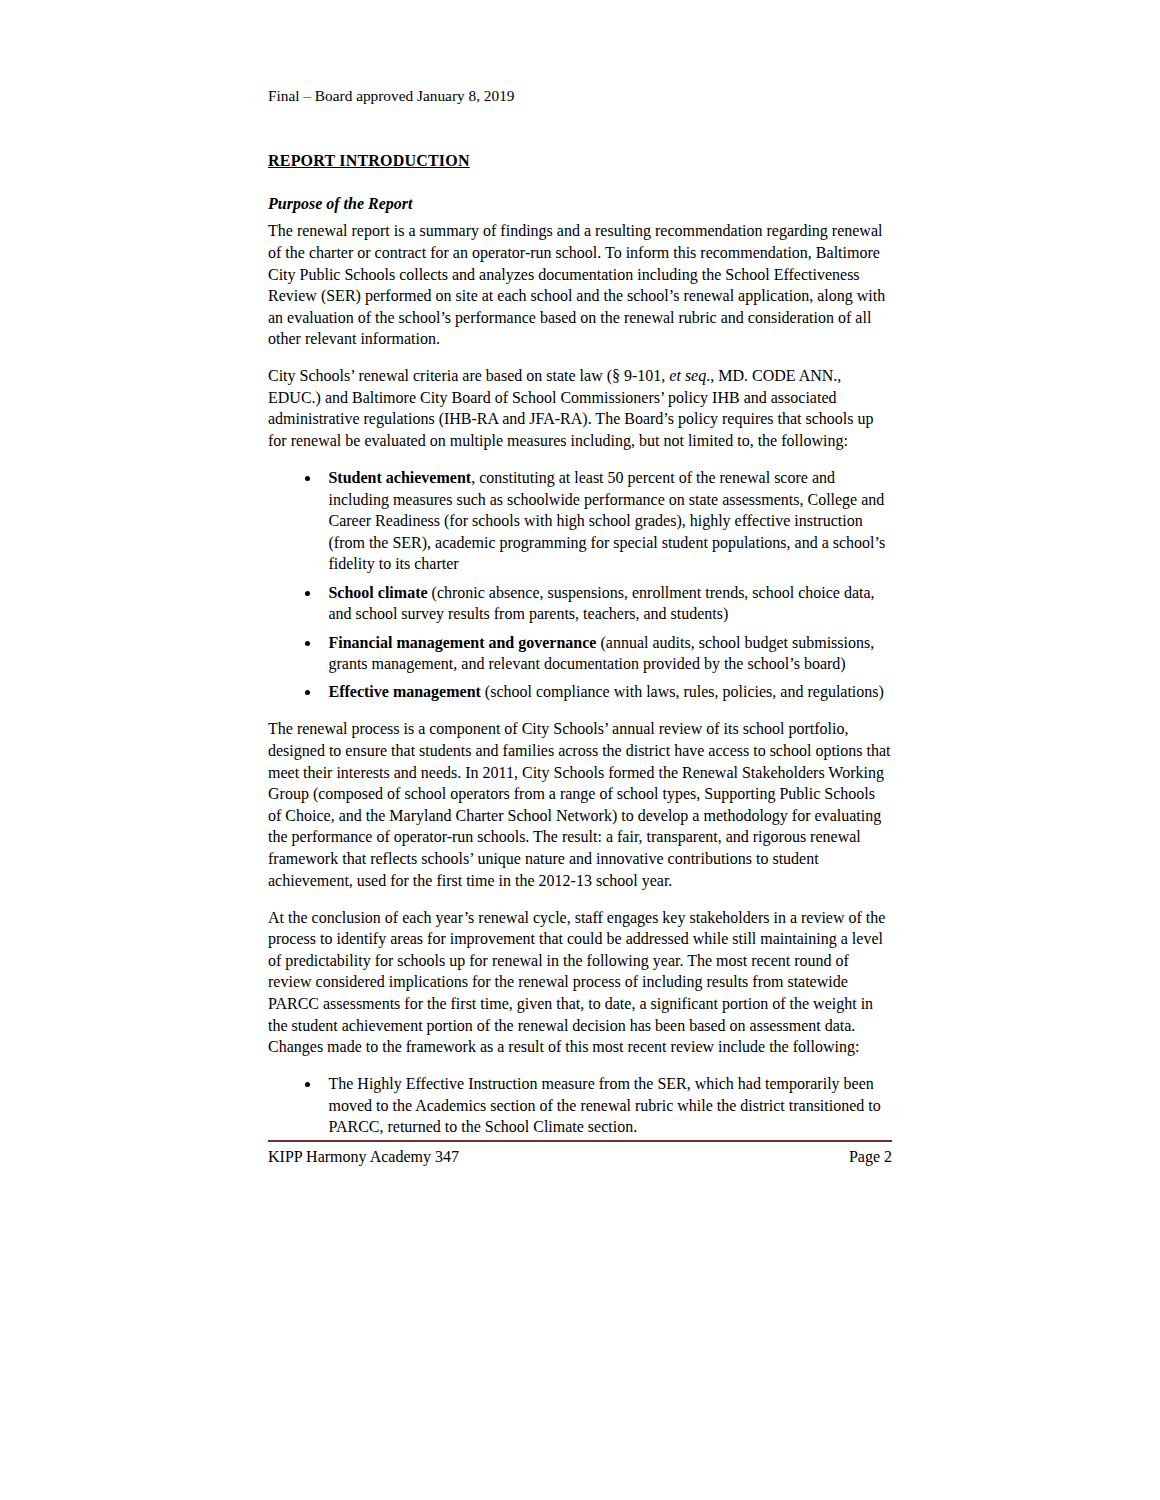Final – Board approved January 8, 2019
REPORT INTRODUCTION
Purpose of the Report
The renewal report is a summary of findings and a resulting recommendation regarding renewal of the charter or contract for an operator-run school. To inform this recommendation, Baltimore City Public Schools collects and analyzes documentation including the School Effectiveness Review (SER) performed on site at each school and the school’s renewal application, along with an evaluation of the school’s performance based on the renewal rubric and consideration of all other relevant information.
City Schools’ renewal criteria are based on state law (§ 9-101, et seq., MD. CODE ANN., EDUC.) and Baltimore City Board of School Commissioners’ policy IHB and associated administrative regulations (IHB-RA and JFA-RA). The Board’s policy requires that schools up for renewal be evaluated on multiple measures including, but not limited to, the following:
Student achievement, constituting at least 50 percent of the renewal score and including measures such as schoolwide performance on state assessments, College and Career Readiness (for schools with high school grades), highly effective instruction (from the SER), academic programming for special student populations, and a school’s fidelity to its charter
School climate (chronic absence, suspensions, enrollment trends, school choice data, and school survey results from parents, teachers, and students)
Financial management and governance (annual audits, school budget submissions, grants management, and relevant documentation provided by the school’s board)
Effective management (school compliance with laws, rules, policies, and regulations)
The renewal process is a component of City Schools’ annual review of its school portfolio, designed to ensure that students and families across the district have access to school options that meet their interests and needs. In 2011, City Schools formed the Renewal Stakeholders Working Group (composed of school operators from a range of school types, Supporting Public Schools of Choice, and the Maryland Charter School Network) to develop a methodology for evaluating the performance of operator-run schools. The result: a fair, transparent, and rigorous renewal framework that reflects schools’ unique nature and innovative contributions to student achievement, used for the first time in the 2012-13 school year.
At the conclusion of each year’s renewal cycle, staff engages key stakeholders in a review of the process to identify areas for improvement that could be addressed while still maintaining a level of predictability for schools up for renewal in the following year. The most recent round of review considered implications for the renewal process of including results from statewide PARCC assessments for the first time, given that, to date, a significant portion of the weight in the student achievement portion of the renewal decision has been based on assessment data. Changes made to the framework as a result of this most recent review include the following:
The Highly Effective Instruction measure from the SER, which had temporarily been moved to the Academics section of the renewal rubric while the district transitioned to PARCC, returned to the School Climate section.
KIPP Harmony Academy 347 Page 2